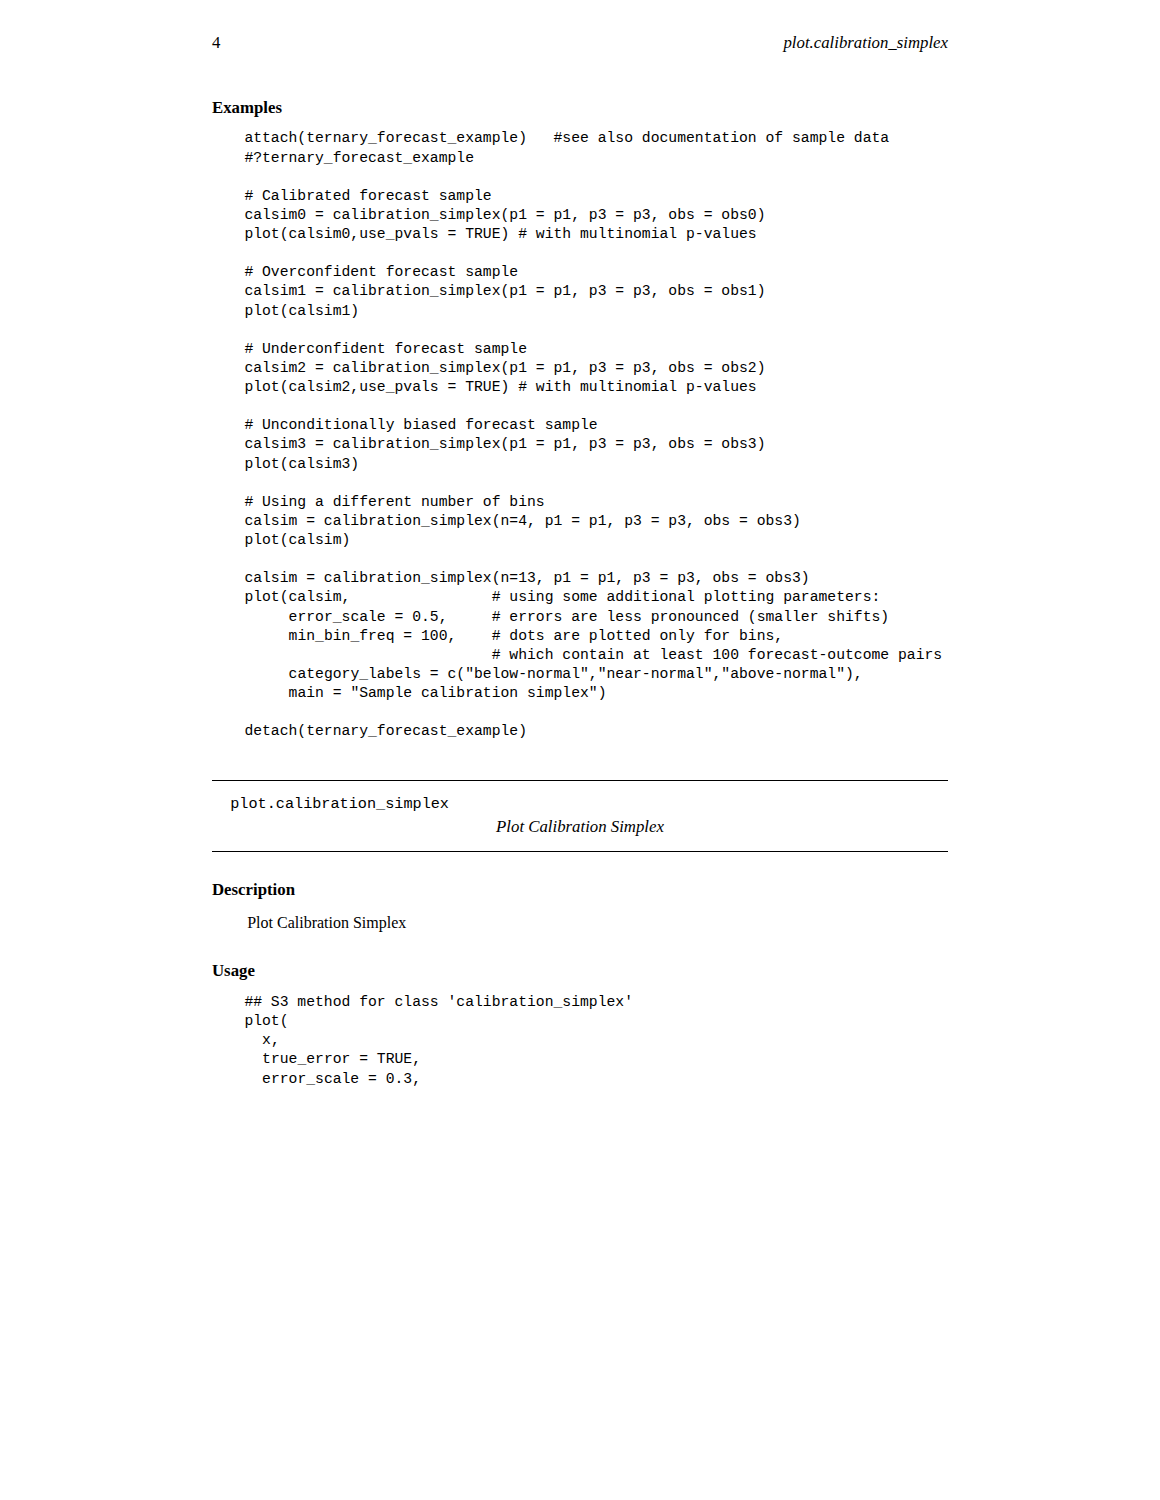4 plot.calibration_simplex
Examples
attach(ternary_forecast_example)   #see also documentation of sample data
#?ternary_forecast_example

# Calibrated forecast sample
calsim0 = calibration_simplex(p1 = p1, p3 = p3, obs = obs0)
plot(calsim0,use_pvals = TRUE) # with multinomial p-values

# Overconfident forecast sample
calsim1 = calibration_simplex(p1 = p1, p3 = p3, obs = obs1)
plot(calsim1)

# Underconfident forecast sample
calsim2 = calibration_simplex(p1 = p1, p3 = p3, obs = obs2)
plot(calsim2,use_pvals = TRUE) # with multinomial p-values

# Unconditionally biased forecast sample
calsim3 = calibration_simplex(p1 = p1, p3 = p3, obs = obs3)
plot(calsim3)

# Using a different number of bins
calsim = calibration_simplex(n=4, p1 = p1, p3 = p3, obs = obs3)
plot(calsim)

calsim = calibration_simplex(n=13, p1 = p1, p3 = p3, obs = obs3)
plot(calsim,                # using some additional plotting parameters:
     error_scale = 0.5,     # errors are less pronounced (smaller shifts)
     min_bin_freq = 100,    # dots are plotted only for bins,
                            # which contain at least 100 forecast-outcome pairs
     category_labels = c("below-normal","near-normal","above-normal"),
     main = "Sample calibration simplex")

detach(ternary_forecast_example)
plot.calibration_simplex
Plot Calibration Simplex
Description
Plot Calibration Simplex
Usage
## S3 method for class 'calibration_simplex'
plot(
  x,
  true_error = TRUE,
  error_scale = 0.3,